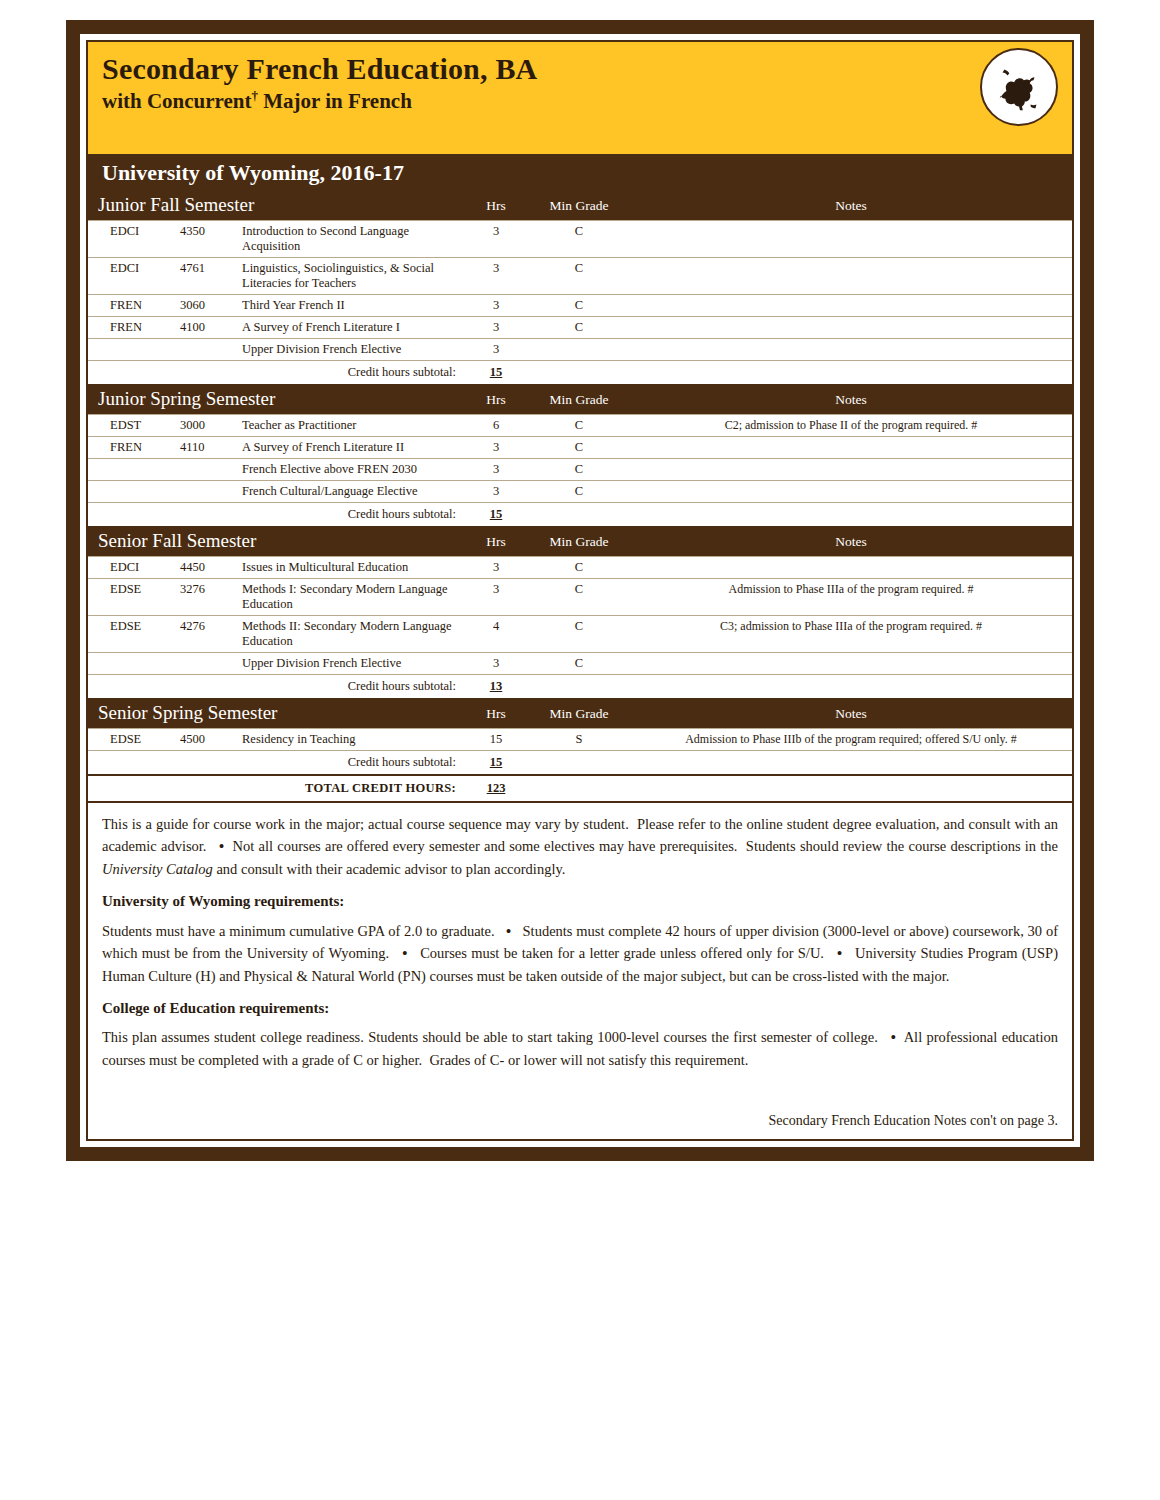Secondary French Education, BA
with Concurrent† Major in French
University of Wyoming, 2016-17
| Junior Fall Semester | Hrs | Min Grade | Notes |
| EDCI | 4350 | Introduction to Second Language Acquisition | 3 | C | |
| EDCI | 4761 | Linguistics, Sociolinguistics, & Social Literacies for Teachers | 3 | C | |
| FREN | 3060 | Third Year French II | 3 | C | |
| FREN | 4100 | A Survey of French Literature I | 3 | C | |
| | | Upper Division French Elective | 3 | | |
| Credit hours subtotal: | 15 | | |
| Junior Spring Semester | Hrs | Min Grade | Notes |
| EDST | 3000 | Teacher as Practitioner | 6 | C | C2; admission to Phase II of the program required. # |
| FREN | 4110 | A Survey of French Literature II | 3 | C | |
| | | French Elective above FREN 2030 | 3 | C | |
| | | French Cultural/Language Elective | 3 | C | |
| Credit hours subtotal: | 15 | | |
| Senior Fall Semester | Hrs | Min Grade | Notes |
| EDCI | 4450 | Issues in Multicultural Education | 3 | C | |
| EDSE | 3276 | Methods I: Secondary Modern Language Education | 3 | C | Admission to Phase IIIa of the program required. # |
| EDSE | 4276 | Methods II: Secondary Modern Language Education | 4 | C | C3; admission to Phase IIIa of the program required. # |
| | | Upper Division French Elective | 3 | C | |
| Credit hours subtotal: | 13 | | |
| Senior Spring Semester | Hrs | Min Grade | Notes |
| EDSE | 4500 | Residency in Teaching | 15 | S | Admission to Phase IIIb of the program required; offered S/U only. # |
| Credit hours subtotal: | 15 | | |
| TOTAL CREDIT HOURS: | 123 | | |
This is a guide for course work in the major; actual course sequence may vary by student. Please refer to the online student degree evaluation, and consult with an academic advisor. • Not all courses are offered every semester and some electives may have prerequisites. Students should review the course descriptions in the University Catalog and consult with their academic advisor to plan accordingly.
University of Wyoming requirements:
Students must have a minimum cumulative GPA of 2.0 to graduate. • Students must complete 42 hours of upper division (3000-level or above) coursework, 30 of which must be from the University of Wyoming. • Courses must be taken for a letter grade unless offered only for S/U. • University Studies Program (USP) Human Culture (H) and Physical & Natural World (PN) courses must be taken outside of the major subject, but can be cross-listed with the major.
College of Education requirements:
This plan assumes student college readiness. Students should be able to start taking 1000-level courses the first semester of college. • All professional education courses must be completed with a grade of C or higher. Grades of C- or lower will not satisfy this requirement.
Secondary French Education Notes con't on page 3.